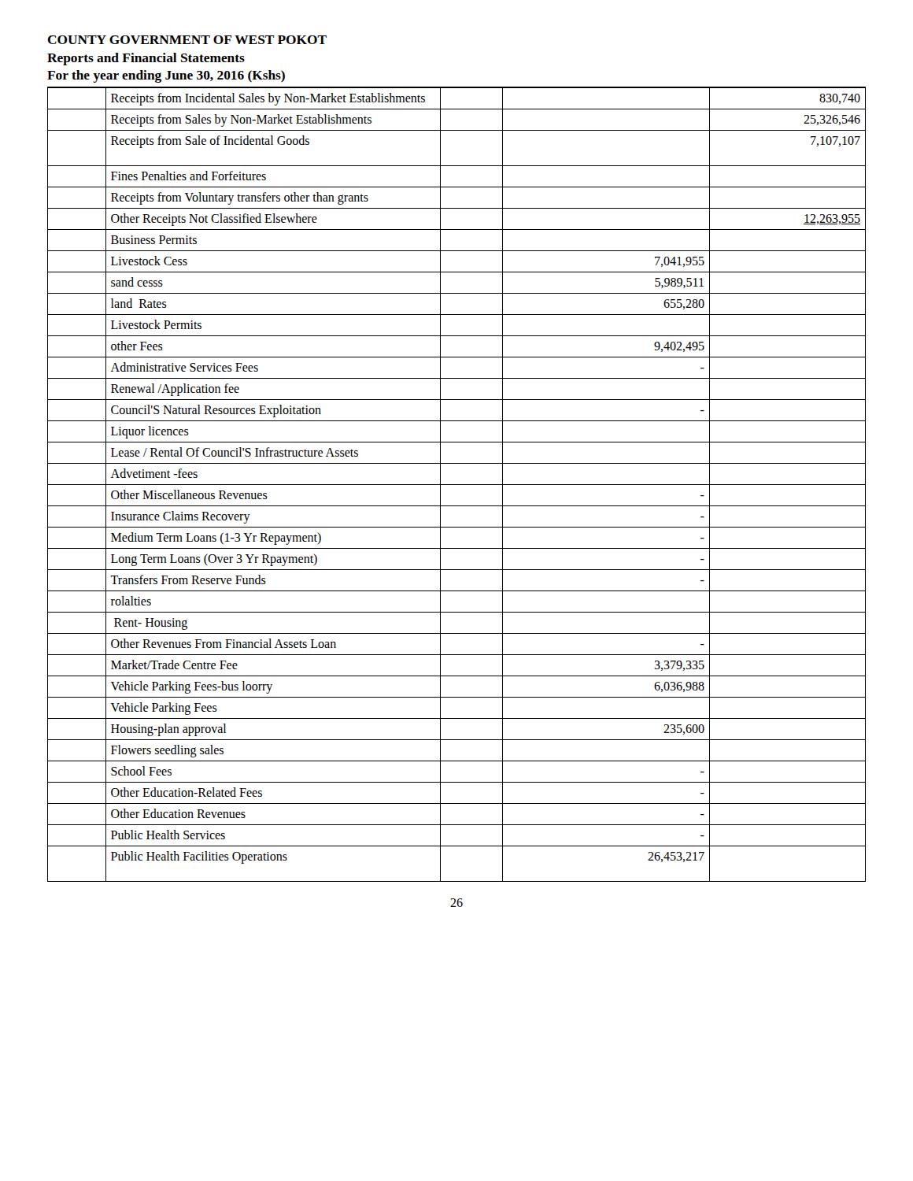COUNTY GOVERNMENT OF WEST POKOT
Reports and Financial Statements
For the year ending June 30, 2016 (Kshs)
| | Receipts from Incidental Sales by Non-Market Establishments | | | 830,740 |
| | Receipts from Sales by Non-Market Establishments | | | 25,326,546 |
| | Receipts from Sale of Incidental Goods | | | 7,107,107 |
| | Fines Penalties and Forfeitures | | | |
| | Receipts from Voluntary transfers other than grants | | | |
| | Other Receipts Not Classified Elsewhere | | | 12,263,955 |
| | Business Permits | | | |
| | Livestock Cess | | 7,041,955 | |
| | sand cesss | | 5,989,511 | |
| | land Rates | | 655,280 | |
| | Livestock Permits | | | |
| | other Fees | | 9,402,495 | |
| | Administrative Services Fees | | - | |
| | Renewal /Application fee | | | |
| | Council'S Natural Resources Exploitation | | - | |
| | Liquor licences | | | |
| | Lease / Rental Of Council'S Infrastructure Assets | | | |
| | Advetiment -fees | | | |
| | Other Miscellaneous Revenues | | - | |
| | Insurance Claims Recovery | | - | |
| | Medium Term Loans (1-3 Yr Repayment) | | - | |
| | Long Term Loans (Over 3 Yr Rpayment) | | - | |
| | Transfers From Reserve Funds | | - | |
| | rolalties | | | |
| | Rent- Housing | | | |
| | Other Revenues From Financial Assets Loan | | - | |
| | Market/Trade Centre Fee | | 3,379,335 | |
| | Vehicle Parking Fees-bus loorry | | 6,036,988 | |
| | Vehicle Parking Fees | | | |
| | Housing-plan approval | | 235,600 | |
| | Flowers seedling sales | | | |
| | School Fees | | - | |
| | Other Education-Related Fees | | - | |
| | Other Education Revenues | | - | |
| | Public Health Services | | - | |
| | Public Health Facilities Operations | | 26,453,217 | |
26